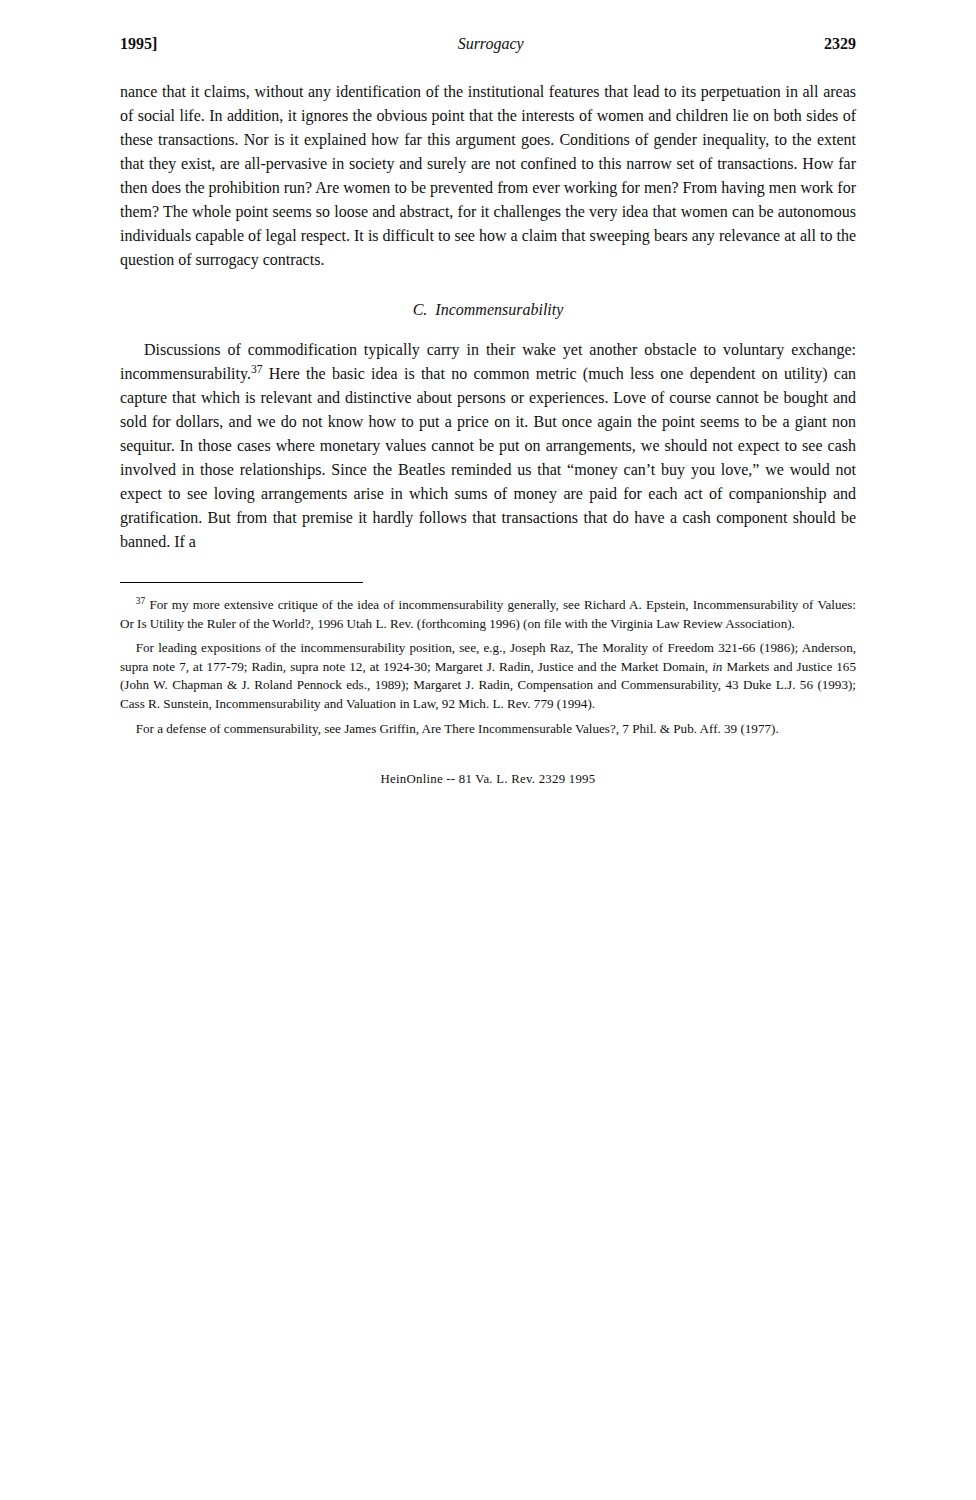1995] Surrogacy 2329
nance that it claims, without any identification of the institutional features that lead to its perpetuation in all areas of social life. In addition, it ignores the obvious point that the interests of women and children lie on both sides of these transactions. Nor is it explained how far this argument goes. Conditions of gender inequality, to the extent that they exist, are all-pervasive in society and surely are not confined to this narrow set of transactions. How far then does the prohibition run? Are women to be prevented from ever working for men? From having men work for them? The whole point seems so loose and abstract, for it challenges the very idea that women can be autonomous individuals capable of legal respect. It is difficult to see how a claim that sweeping bears any relevance at all to the question of surrogacy contracts.
C. Incommensurability
Discussions of commodification typically carry in their wake yet another obstacle to voluntary exchange: incommensurability.37 Here the basic idea is that no common metric (much less one dependent on utility) can capture that which is relevant and distinctive about persons or experiences. Love of course cannot be bought and sold for dollars, and we do not know how to put a price on it. But once again the point seems to be a giant non sequitur. In those cases where monetary values cannot be put on arrangements, we should not expect to see cash involved in those relationships. Since the Beatles reminded us that “money can’t buy you love,” we would not expect to see loving arrangements arise in which sums of money are paid for each act of companionship and gratification. But from that premise it hardly follows that transactions that do have a cash component should be banned. If a
37 For my more extensive critique of the idea of incommensurability generally, see Richard A. Epstein, Incommensurability of Values: Or Is Utility the Ruler of the World?, 1996 Utah L. Rev. (forthcoming 1996) (on file with the Virginia Law Review Association).
For leading expositions of the incommensurability position, see, e.g., Joseph Raz, The Morality of Freedom 321-66 (1986); Anderson, supra note 7, at 177-79; Radin, supra note 12, at 1924-30; Margaret J. Radin, Justice and the Market Domain, in Markets and Justice 165 (John W. Chapman & J. Roland Pennock eds., 1989); Margaret J. Radin, Compensation and Commensurability, 43 Duke L.J. 56 (1993); Cass R. Sunstein, Incommensurability and Valuation in Law, 92 Mich. L. Rev. 779 (1994).
For a defense of commensurability, see James Griffin, Are There Incommensurable Values?, 7 Phil. & Pub. Aff. 39 (1977).
HeinOnline -- 81 Va. L. Rev. 2329 1995